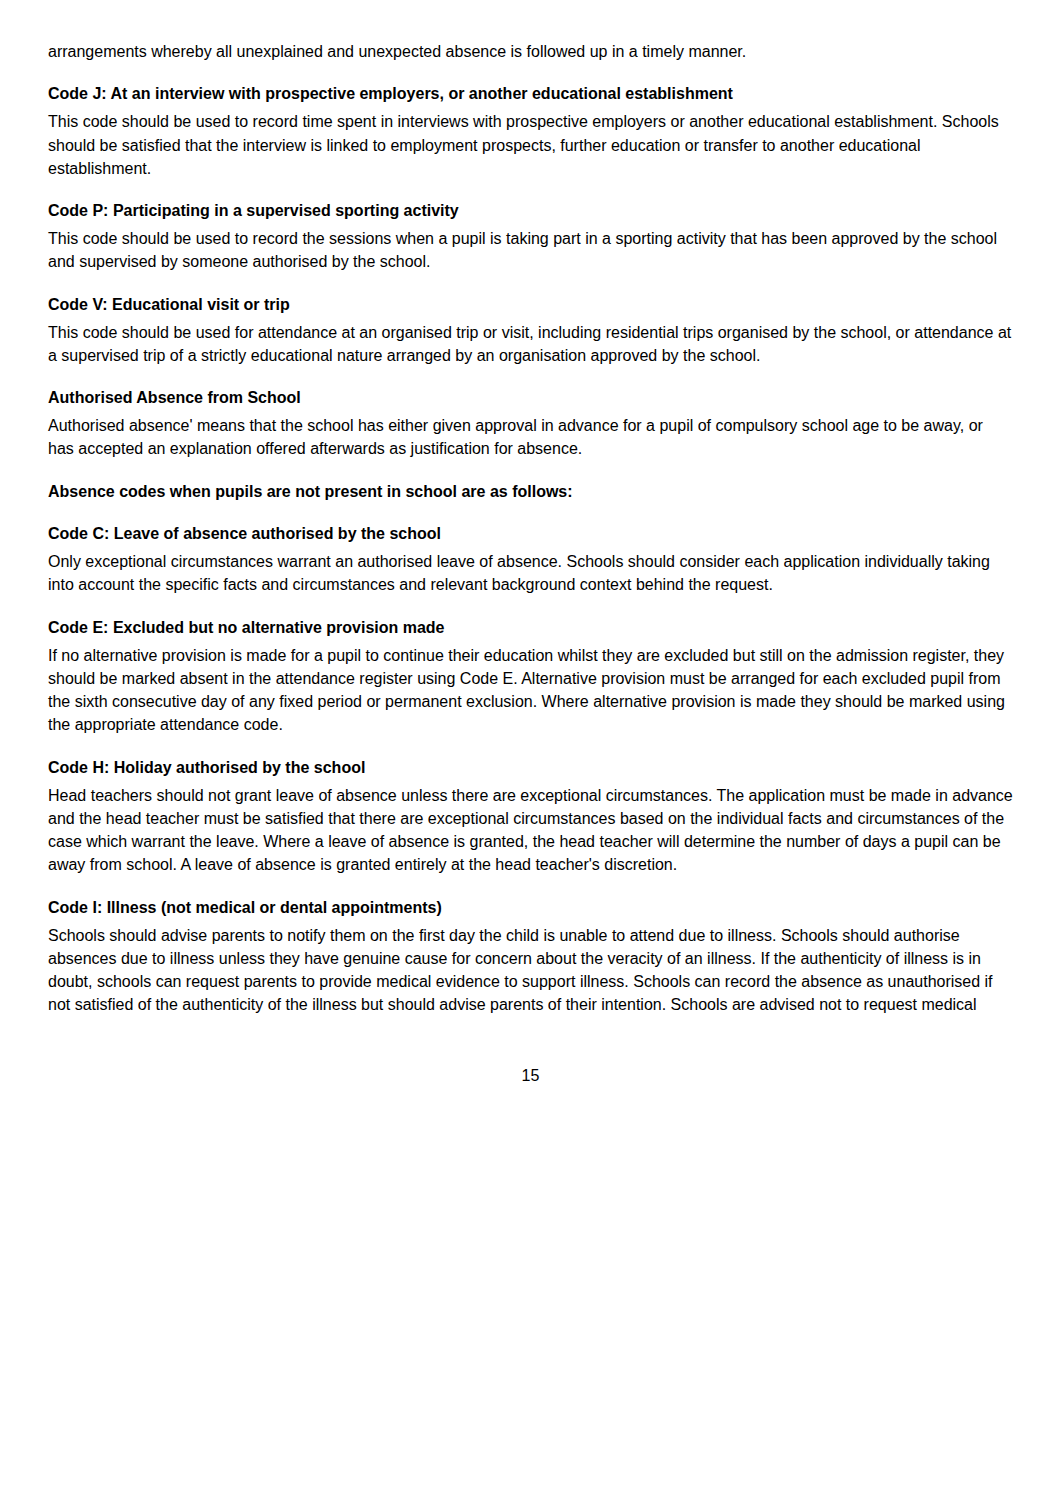arrangements whereby all unexplained and unexpected absence is followed up in a timely manner.
Code J: At an interview with prospective employers, or another educational establishment
This code should be used to record time spent in interviews with prospective employers or another educational establishment. Schools should be satisfied that the interview is linked to employment prospects, further education or transfer to another educational establishment.
Code P: Participating in a supervised sporting activity
This code should be used to record the sessions when a pupil is taking part in a sporting activity that has been approved by the school and supervised by someone authorised by the school.
Code V: Educational visit or trip
This code should be used for attendance at an organised trip or visit, including residential trips organised by the school, or attendance at a supervised trip of a strictly educational nature arranged by an organisation approved by the school.
Authorised Absence from School
Authorised absence' means that the school has either given approval in advance for a pupil of compulsory school age to be away, or has accepted an explanation offered afterwards as justification for absence.
Absence codes when pupils are not present in school are as follows:
Code C: Leave of absence authorised by the school
Only exceptional circumstances warrant an authorised leave of absence. Schools should consider each application individually taking into account the specific facts and circumstances and relevant background context behind the request.
Code E: Excluded but no alternative provision made
If no alternative provision is made for a pupil to continue their education whilst they are excluded but still on the admission register, they should be marked absent in the attendance register using Code E. Alternative provision must be arranged for each excluded pupil from the sixth consecutive day of any fixed period or permanent exclusion. Where alternative provision is made they should be marked using the appropriate attendance code.
Code H: Holiday authorised by the school
Head teachers should not grant leave of absence unless there are exceptional circumstances. The application must be made in advance and the head teacher must be satisfied that there are exceptional circumstances based on the individual facts and circumstances of the case which warrant the leave. Where a leave of absence is granted, the head teacher will determine the number of days a pupil can be away from school. A leave of absence is granted entirely at the head teacher's discretion.
Code I: Illness (not medical or dental appointments)
Schools should advise parents to notify them on the first day the child is unable to attend due to illness. Schools should authorise absences due to illness unless they have genuine cause for concern about the veracity of an illness. If the authenticity of illness is in doubt, schools can request parents to provide medical evidence to support illness. Schools can record the absence as unauthorised if not satisfied of the authenticity of the illness but should advise parents of their intention. Schools are advised not to request medical
15